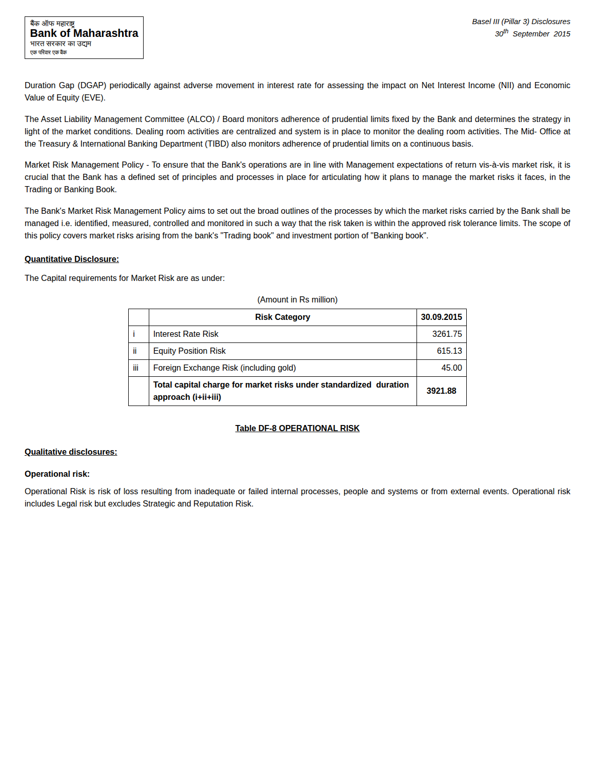बैंक ऑफ महाराष्ट्र Bank of Maharashtra भारत सरकार का उद्यम एक परिवार एक बैंक
Basel III (Pillar 3) Disclosures
30th September 2015
Duration Gap (DGAP) periodically against adverse movement in interest rate for assessing the impact on Net Interest Income (NII) and Economic Value of Equity (EVE).
The Asset Liability Management Committee (ALCO) / Board monitors adherence of prudential limits fixed by the Bank and determines the strategy in light of the market conditions. Dealing room activities are centralized and system is in place to monitor the dealing room activities. The Mid- Office at the Treasury & International Banking Department (TIBD) also monitors adherence of prudential limits on a continuous basis.
Market Risk Management Policy - To ensure that the Bank's operations are in line with Management expectations of return vis-à-vis market risk, it is crucial that the Bank has a defined set of principles and processes in place for articulating how it plans to manage the market risks it faces, in the Trading or Banking Book.
The Bank's Market Risk Management Policy aims to set out the broad outlines of the processes by which the market risks carried by the Bank shall be managed i.e. identified, measured, controlled and monitored in such a way that the risk taken is within the approved risk tolerance limits. The scope of this policy covers market risks arising from the bank's "Trading book" and investment portion of "Banking book".
Quantitative Disclosure:
The Capital requirements for Market Risk are as under:
(Amount in Rs million)
| | Risk Category | 30.09.2015 |
| --- | --- | --- |
| i | Interest Rate Risk | 3261.75 |
| ii | Equity Position Risk | 615.13 |
| iii | Foreign Exchange Risk (including gold) | 45.00 |
| | Total capital charge for market risks under standardized duration approach (i+ii+iii) | 3921.88 |
Table DF-8 OPERATIONAL RISK
Qualitative disclosures:
Operational risk:
Operational Risk is risk of loss resulting from inadequate or failed internal processes, people and systems or from external events. Operational risk includes Legal risk but excludes Strategic and Reputation Risk.